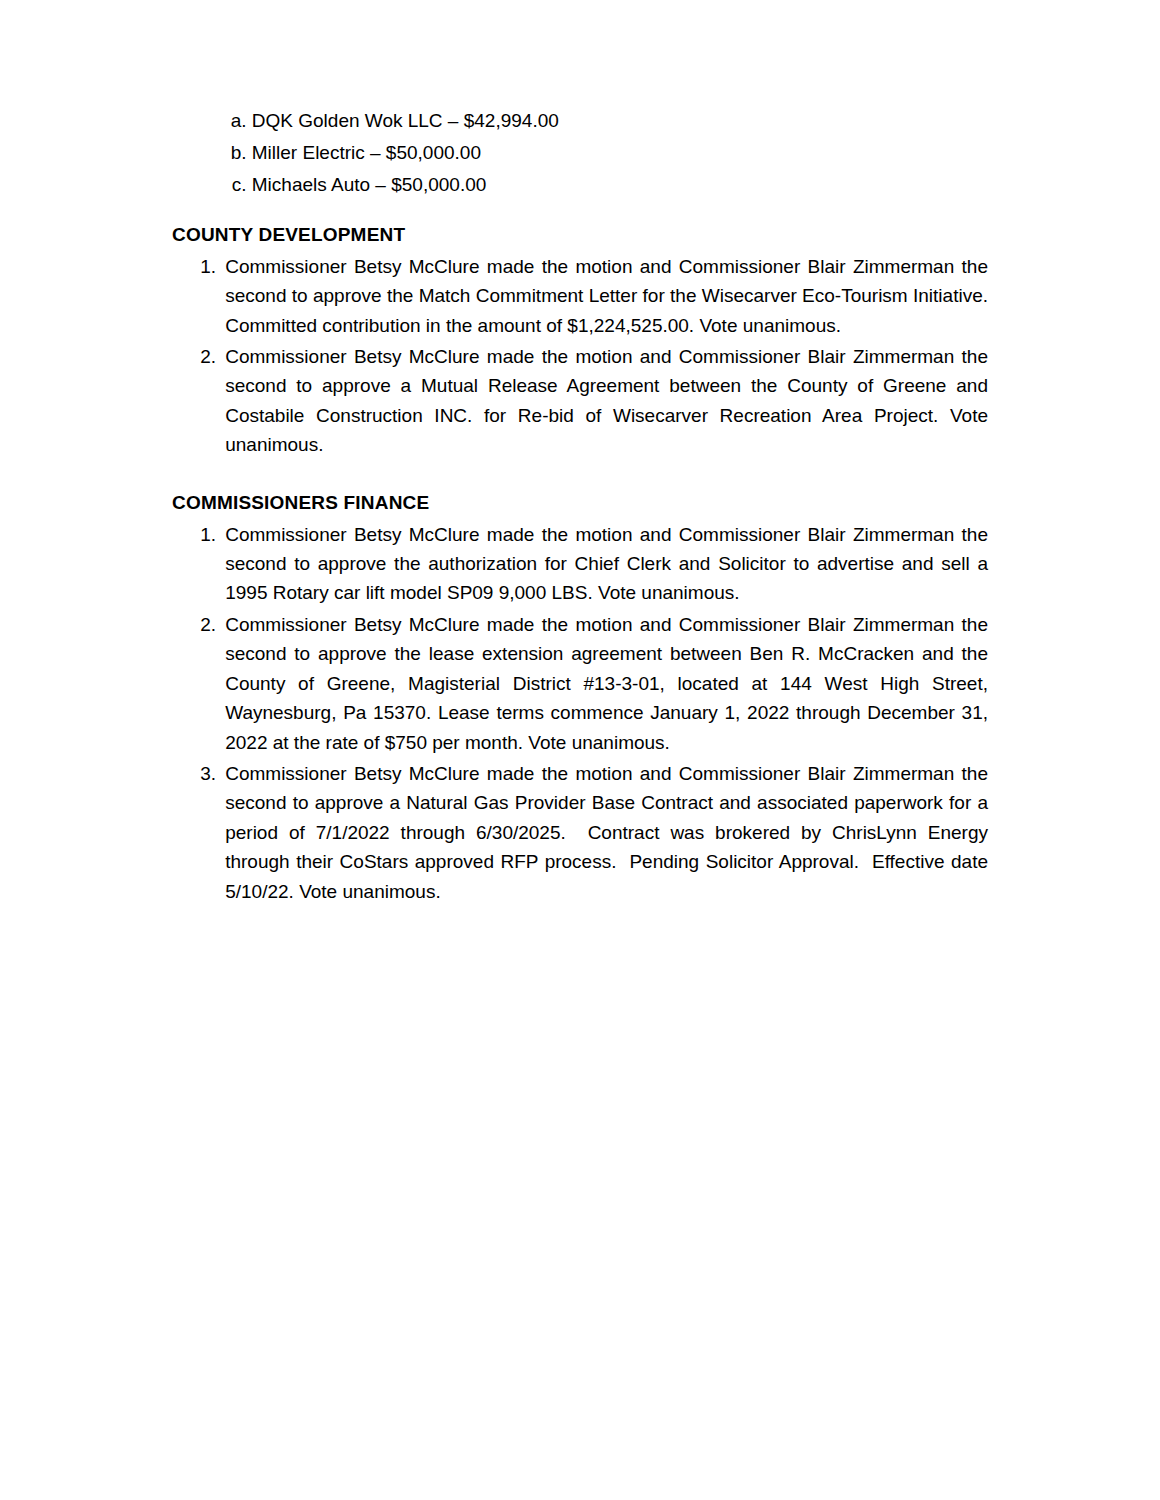DQK Golden Wok LLC – $42,994.00
Miller Electric – $50,000.00
Michaels Auto – $50,000.00
COUNTY DEVELOPMENT
Commissioner Betsy McClure made the motion and Commissioner Blair Zimmerman the second to approve the Match Commitment Letter for the Wisecarver Eco-Tourism Initiative. Committed contribution in the amount of $1,224,525.00. Vote unanimous.
Commissioner Betsy McClure made the motion and Commissioner Blair Zimmerman the second to approve a Mutual Release Agreement between the County of Greene and Costabile Construction INC. for Re-bid of Wisecarver Recreation Area Project. Vote unanimous.
COMMISSIONERS FINANCE
Commissioner Betsy McClure made the motion and Commissioner Blair Zimmerman the second to approve the authorization for Chief Clerk and Solicitor to advertise and sell a 1995 Rotary car lift model SP09 9,000 LBS. Vote unanimous.
Commissioner Betsy McClure made the motion and Commissioner Blair Zimmerman the second to approve the lease extension agreement between Ben R. McCracken and the County of Greene, Magisterial District #13-3-01, located at 144 West High Street, Waynesburg, Pa 15370. Lease terms commence January 1, 2022 through December 31, 2022 at the rate of $750 per month. Vote unanimous.
Commissioner Betsy McClure made the motion and Commissioner Blair Zimmerman the second to approve a Natural Gas Provider Base Contract and associated paperwork for a period of 7/1/2022 through 6/30/2025. Contract was brokered by ChrisLynn Energy through their CoStars approved RFP process. Pending Solicitor Approval. Effective date 5/10/22. Vote unanimous.